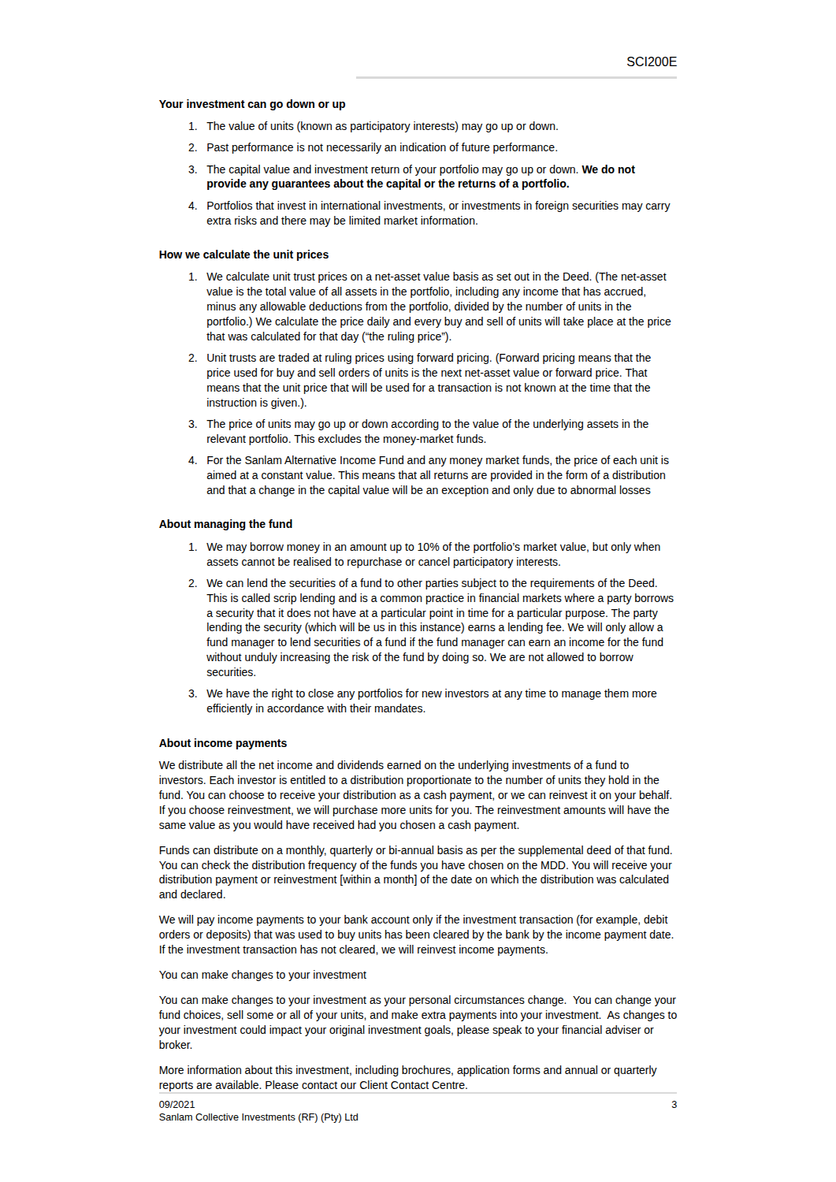SCI200E
Your investment can go down or up
The value of units (known as participatory interests) may go up or down.
Past performance is not necessarily an indication of future performance.
The capital value and investment return of your portfolio may go up or down. We do not provide any guarantees about the capital or the returns of a portfolio.
Portfolios that invest in international investments, or investments in foreign securities may carry extra risks and there may be limited market information.
How we calculate the unit prices
We calculate unit trust prices on a net-asset value basis as set out in the Deed. (The net-asset value is the total value of all assets in the portfolio, including any income that has accrued, minus any allowable deductions from the portfolio, divided by the number of units in the portfolio.) We calculate the price daily and every buy and sell of units will take place at the price that was calculated for that day (“the ruling price”).
Unit trusts are traded at ruling prices using forward pricing. (Forward pricing means that the price used for buy and sell orders of units is the next net-asset value or forward price. That means that the unit price that will be used for a transaction is not known at the time that the instruction is given.).
The price of units may go up or down according to the value of the underlying assets in the relevant portfolio. This excludes the money-market funds.
For the Sanlam Alternative Income Fund and any money market funds, the price of each unit is aimed at a constant value. This means that all returns are provided in the form of a distribution and that a change in the capital value will be an exception and only due to abnormal losses
About managing the fund
We may borrow money in an amount up to 10% of the portfolio’s market value, but only when assets cannot be realised to repurchase or cancel participatory interests.
We can lend the securities of a fund to other parties subject to the requirements of the Deed. This is called scrip lending and is a common practice in financial markets where a party borrows a security that it does not have at a particular point in time for a particular purpose. The party lending the security (which will be us in this instance) earns a lending fee. We will only allow a fund manager to lend securities of a fund if the fund manager can earn an income for the fund without unduly increasing the risk of the fund by doing so. We are not allowed to borrow securities.
We have the right to close any portfolios for new investors at any time to manage them more efficiently in accordance with their mandates.
About income payments
We distribute all the net income and dividends earned on the underlying investments of a fund to investors. Each investor is entitled to a distribution proportionate to the number of units they hold in the fund. You can choose to receive your distribution as a cash payment, or we can reinvest it on your behalf. If you choose reinvestment, we will purchase more units for you. The reinvestment amounts will have the same value as you would have received had you chosen a cash payment.
Funds can distribute on a monthly, quarterly or bi-annual basis as per the supplemental deed of that fund. You can check the distribution frequency of the funds you have chosen on the MDD. You will receive your distribution payment or reinvestment [within a month] of the date on which the distribution was calculated and declared.
We will pay income payments to your bank account only if the investment transaction (for example, debit orders or deposits) that was used to buy units has been cleared by the bank by the income payment date. If the investment transaction has not cleared, we will reinvest income payments.
You can make changes to your investment
You can make changes to your investment as your personal circumstances change. You can change your fund choices, sell some or all of your units, and make extra payments into your investment. As changes to your investment could impact your original investment goals, please speak to your financial adviser or broker.
More information about this investment, including brochures, application forms and annual or quarterly reports are available. Please contact our Client Contact Centre.
09/2021
Sanlam Collective Investments (RF) (Pty) Ltd
3